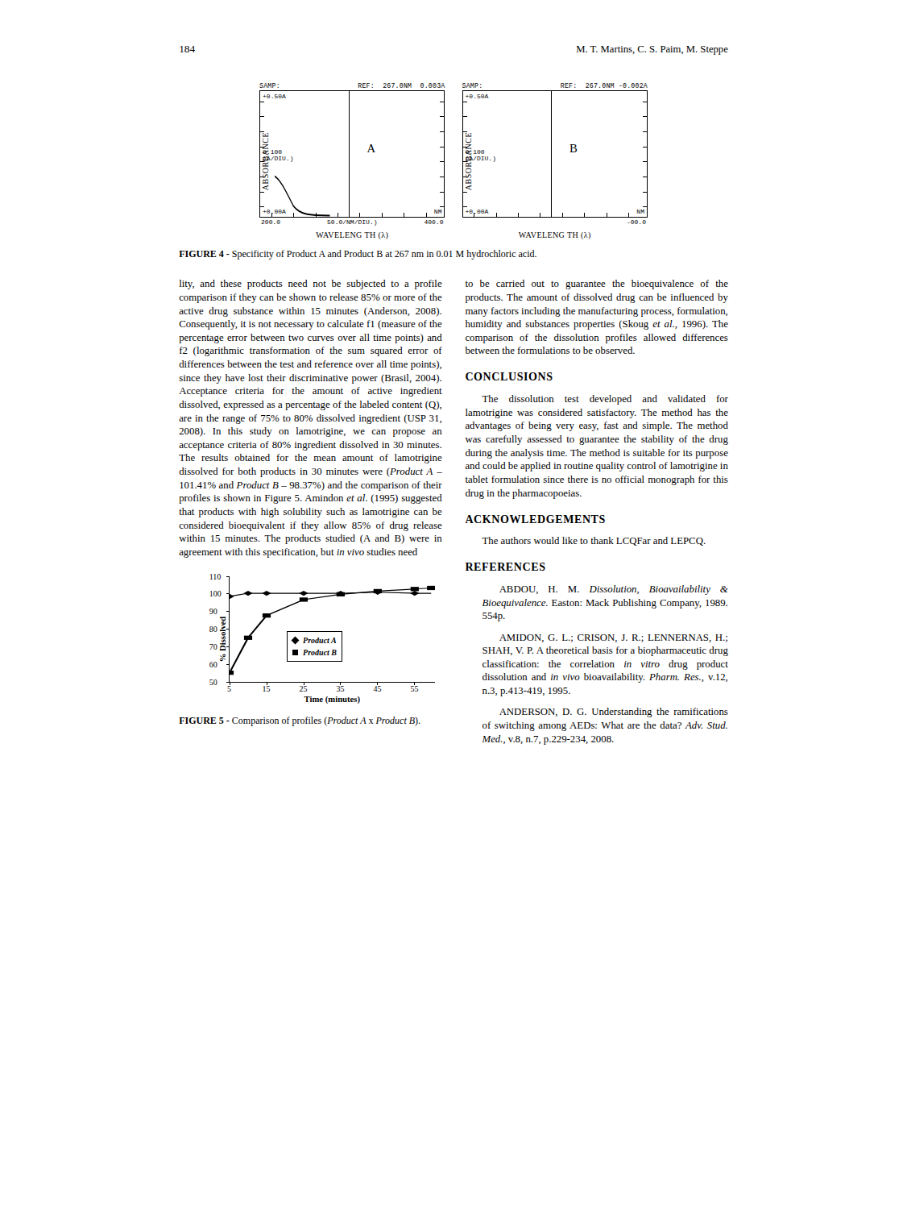184
M. T. Martins, C. S. Paim, M. Steppe
SAMP: REF: 267.0NM 0.003A
+0.50A
0.100
(A/DIU.)
+0.00A
A
NM
200.0 50.0/NM/DIU.) 400.0
ABSORBANCE
WAVELENG TH (λ)
SAMP: REF: 267.0NM -0.002A
+0.50A
0.100
(A/DIU.)
+0.00A
B
NM
-00.0
ABSORBANCE
WAVELENG TH (λ)
FIGURE 4 - Specificity of Product A and Product B at 267 nm in 0.01 M hydrochloric acid.
lity, and these products need not be subjected to a profile comparison if they can be shown to release 85% or more of the active drug substance within 15 minutes (Anderson, 2008). Consequently, it is not necessary to calculate f1 (measure of the percentage error between two curves over all time points) and f2 (logarithmic transformation of the sum squared error of differences between the test and reference over all time points), since they have lost their discriminative power (Brasil, 2004). Acceptance criteria for the amount of active ingredient dissolved, expressed as a percentage of the labeled content (Q), are in the range of 75% to 80% dissolved ingredient (USP 31, 2008). In this study on lamotrigine, we can propose an acceptance criteria of 80% ingredient dissolved in 30 minutes. The results obtained for the mean amount of lamotrigine dissolved for both products in 30 minutes were (Product A – 101.41% and Product B – 98.37%) and the comparison of their profiles is shown in Figure 5. Amindon et al. (1995) suggested that products with high solubility such as lamotrigine can be considered bioequivalent if they allow 85% of drug release within 15 minutes. The products studied (A and B) were in agreement with this specification, but in vivo studies need
% Dissolved
110
100
90
80
70
60
50
5
15
25
35
45
55
Time (minutes)
Product A
Product B
FIGURE 5 - Comparison of profiles (Product A x Product B).
to be carried out to guarantee the bioequivalence of the products. The amount of dissolved drug can be influenced by many factors including the manufacturing process, formulation, humidity and substances properties (Skoug et al., 1996). The comparison of the dissolution profiles allowed differences between the formulations to be observed.
CONCLUSIONS
The dissolution test developed and validated for lamotrigine was considered satisfactory. The method has the advantages of being very easy, fast and simple. The method was carefully assessed to guarantee the stability of the drug during the analysis time. The method is suitable for its purpose and could be applied in routine quality control of lamotrigine in tablet formulation since there is no official monograph for this drug in the pharmacopoeias.
ACKNOWLEDGEMENTS
The authors would like to thank LCQFar and LEPCQ.
REFERENCES
ABDOU, H. M. Dissolution, Bioavailability & Bioequivalence. Easton: Mack Publishing Company, 1989. 554p.
AMIDON, G. L.; CRISON, J. R.; LENNERNAS, H.; SHAH, V. P. A theoretical basis for a biopharmaceutic drug classification: the correlation in vitro drug product dissolution and in vivo bioavailability. Pharm. Res., v.12, n.3, p.413-419, 1995.
ANDERSON, D. G. Understanding the ramifications of switching among AEDs: What are the data? Adv. Stud. Med., v.8, n.7, p.229-234, 2008.